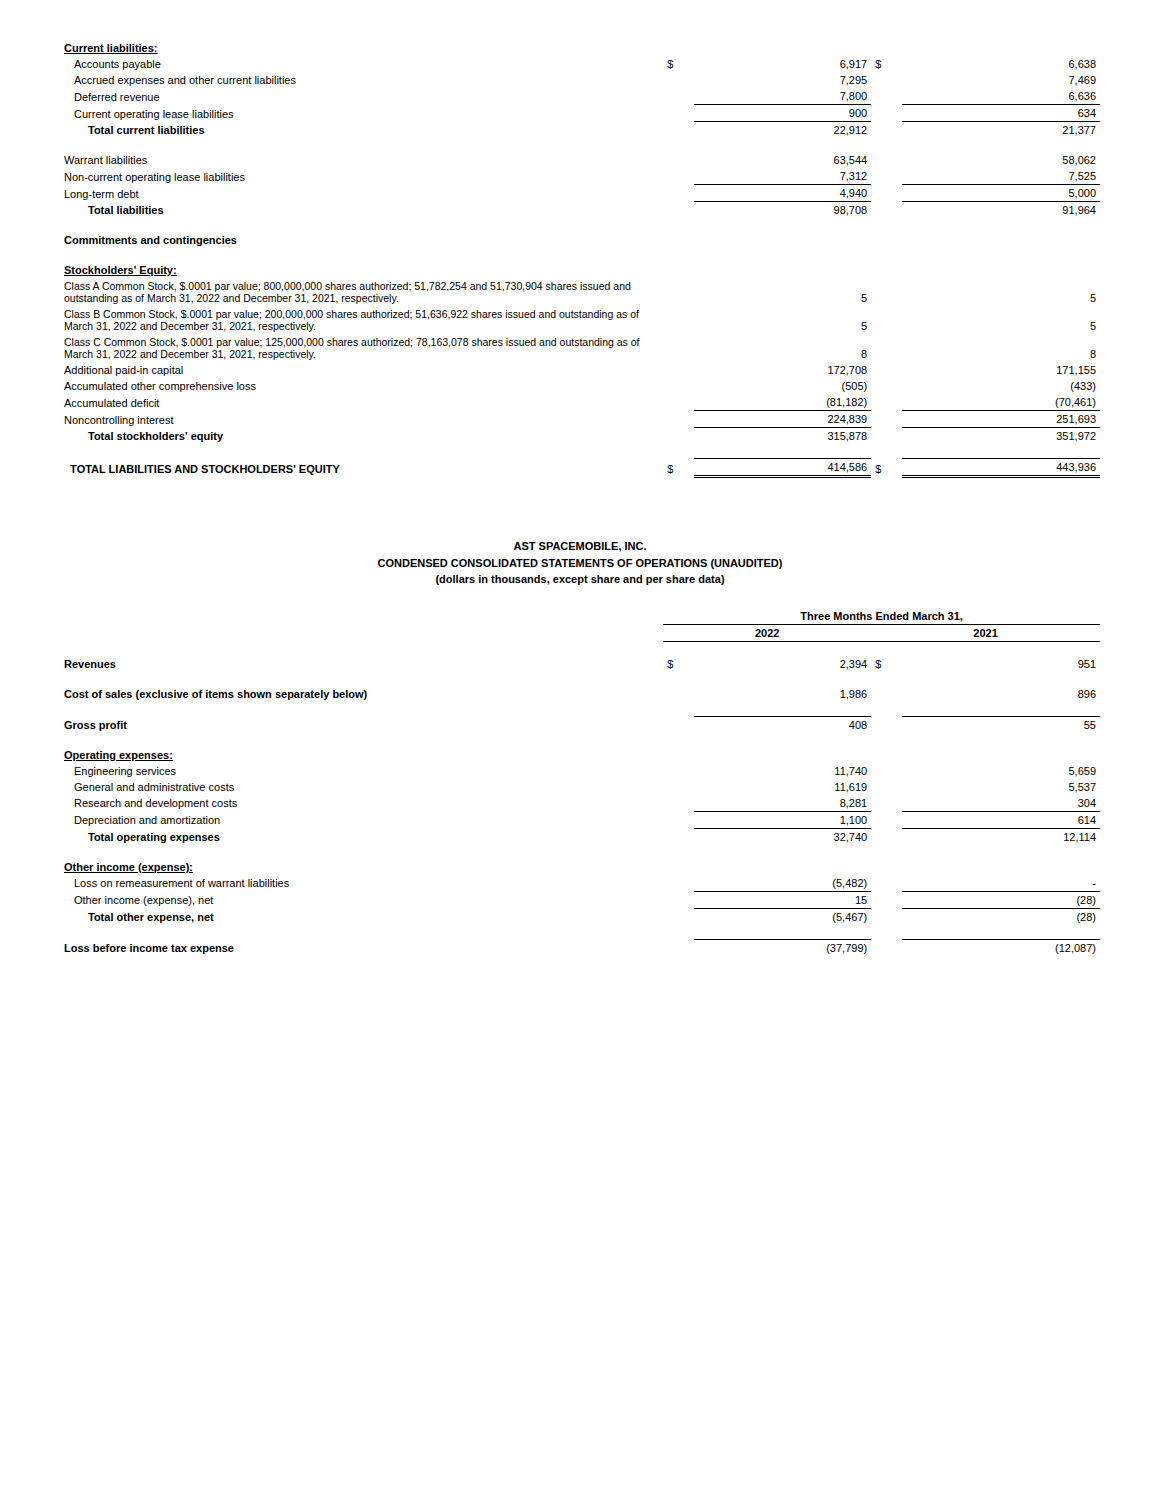| Current liabilities: | | | | |
| Accounts payable | $ | 6,917 | $ | 6,638 |
| Accrued expenses and other current liabilities | | 7,295 | | 7,469 |
| Deferred revenue | | 7,800 | | 6,636 |
| Current operating lease liabilities | | 900 | | 634 |
| Total current liabilities | | 22,912 | | 21,377 |
| Warrant liabilities | | 63,544 | | 58,062 |
| Non-current operating lease liabilities | | 7,312 | | 7,525 |
| Long-term debt | | 4,940 | | 5,000 |
| Total liabilities | | 98,708 | | 91,964 |
| Commitments and contingencies | | | | |
| Stockholders' Equity: | | | | |
| Class A Common Stock, $.0001 par value; 800,000,000 shares authorized; 51,782,254 and 51,730,904 shares issued and outstanding as of March 31, 2022 and December 31, 2021, respectively. | | 5 | | 5 |
| Class B Common Stock, $.0001 par value; 200,000,000 shares authorized; 51,636,922 shares issued and outstanding as of March 31, 2022 and December 31, 2021, respectively. | | 5 | | 5 |
| Class C Common Stock, $.0001 par value; 125,000,000 shares authorized; 78,163,078 shares issued and outstanding as of March 31, 2022 and December 31, 2021, respectively. | | 8 | | 8 |
| Additional paid-in capital | | 172,708 | | 171,155 |
| Accumulated other comprehensive loss | | (505) | | (433) |
| Accumulated deficit | | (81,182) | | (70,461) |
| Noncontrolling interest | | 224,839 | | 251,693 |
| Total stockholders' equity | | 315,878 | | 351,972 |
| TOTAL LIABILITIES AND STOCKHOLDERS' EQUITY | $ | 414,586 | $ | 443,936 |
AST SPACEMOBILE, INC.
CONDENSED CONSOLIDATED STATEMENTS OF OPERATIONS (UNAUDITED)
(dollars in thousands, except share and per share data)
| | Three Months Ended March 31, |
| | 2022 | 2021 |
| Revenues | $ | 2,394 | $ | 951 |
| Cost of sales (exclusive of items shown separately below) | | 1,986 | | 896 |
| Gross profit | | 408 | | 55 |
| Operating expenses: | | | | |
| Engineering services | | 11,740 | | 5,659 |
| General and administrative costs | | 11,619 | | 5,537 |
| Research and development costs | | 8,281 | | 304 |
| Depreciation and amortization | | 1,100 | | 614 |
| Total operating expenses | | 32,740 | | 12,114 |
| Other income (expense): | | | | |
| Loss on remeasurement of warrant liabilities | | (5,482) | | - |
| Other income (expense), net | | 15 | | (28) |
| Total other expense, net | | (5,467) | | (28) |
| Loss before income tax expense | | (37,799) | | (12,087) |